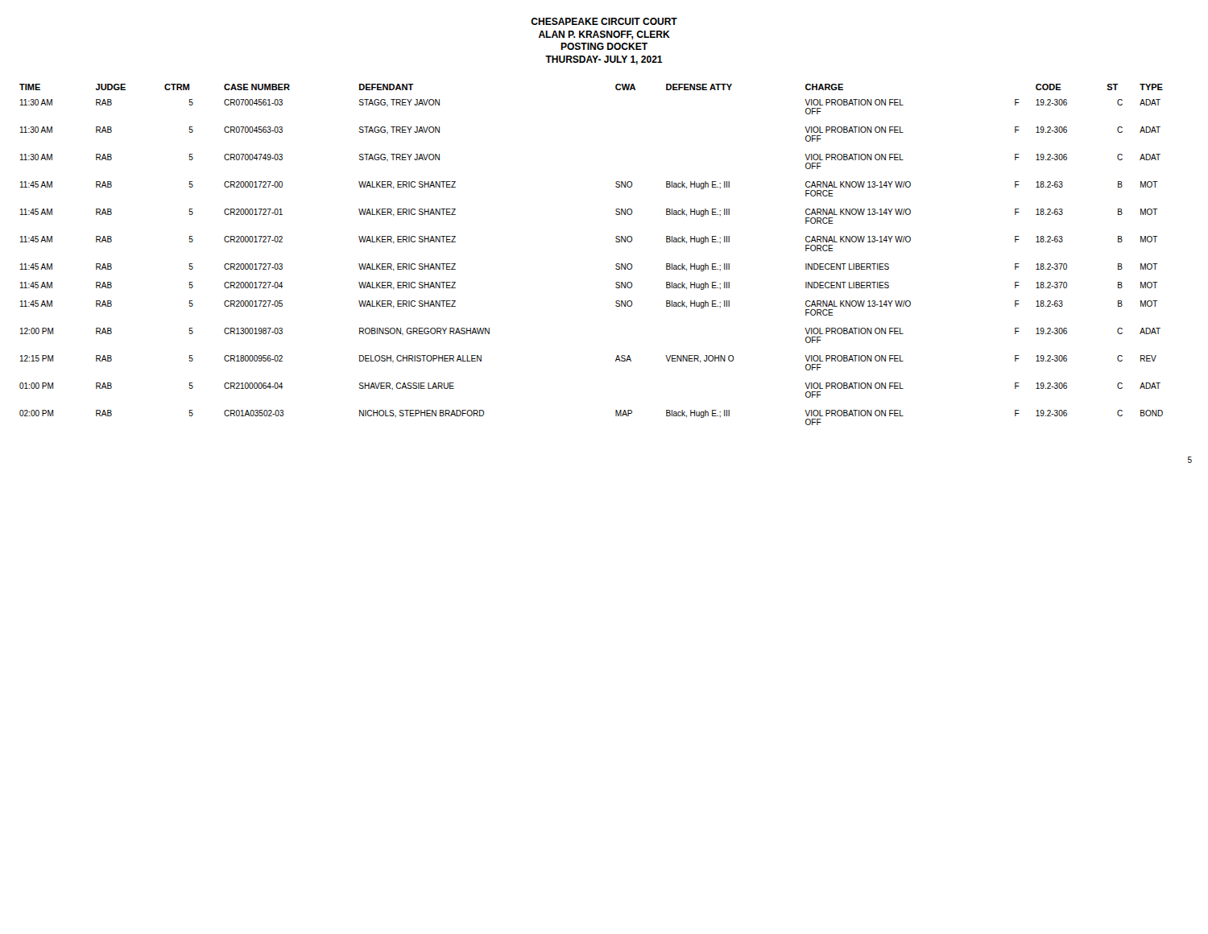CHESAPEAKE CIRCUIT COURT
ALAN P. KRASNOFF, CLERK
POSTING DOCKET
THURSDAY- JULY 1, 2021
| TIME | JUDGE | CTRM | CASE NUMBER | DEFENDANT | CWA | DEFENSE ATTY | CHARGE | | CODE | ST | TYPE |
| --- | --- | --- | --- | --- | --- | --- | --- | --- | --- | --- | --- |
| 11:30 AM | RAB | 5 | CR07004561-03 | STAGG, TREY JAVON | | | VIOL PROBATION ON FEL OFF | F | 19.2-306 | C | ADAT |
| 11:30 AM | RAB | 5 | CR07004563-03 | STAGG, TREY JAVON | | | VIOL PROBATION ON FEL OFF | F | 19.2-306 | C | ADAT |
| 11:30 AM | RAB | 5 | CR07004749-03 | STAGG, TREY JAVON | | | VIOL PROBATION ON FEL OFF | F | 19.2-306 | C | ADAT |
| 11:45 AM | RAB | 5 | CR20001727-00 | WALKER, ERIC SHANTEZ | SNO | Black, Hugh E.; III | CARNAL KNOW 13-14Y W/O FORCE | F | 18.2-63 | B | MOT |
| 11:45 AM | RAB | 5 | CR20001727-01 | WALKER, ERIC SHANTEZ | SNO | Black, Hugh E.; III | CARNAL KNOW 13-14Y W/O FORCE | F | 18.2-63 | B | MOT |
| 11:45 AM | RAB | 5 | CR20001727-02 | WALKER, ERIC SHANTEZ | SNO | Black, Hugh E.; III | CARNAL KNOW 13-14Y W/O FORCE | F | 18.2-63 | B | MOT |
| 11:45 AM | RAB | 5 | CR20001727-03 | WALKER, ERIC SHANTEZ | SNO | Black, Hugh E.; III | INDECENT LIBERTIES | F | 18.2-370 | B | MOT |
| 11:45 AM | RAB | 5 | CR20001727-04 | WALKER, ERIC SHANTEZ | SNO | Black, Hugh E.; III | INDECENT LIBERTIES | F | 18.2-370 | B | MOT |
| 11:45 AM | RAB | 5 | CR20001727-05 | WALKER, ERIC SHANTEZ | SNO | Black, Hugh E.; III | CARNAL KNOW 13-14Y W/O FORCE | F | 18.2-63 | B | MOT |
| 12:00 PM | RAB | 5 | CR13001987-03 | ROBINSON, GREGORY RASHAWN | | | VIOL PROBATION ON FEL OFF | F | 19.2-306 | C | ADAT |
| 12:15 PM | RAB | 5 | CR18000956-02 | DELOSH, CHRISTOPHER ALLEN | ASA | VENNER, JOHN O | VIOL PROBATION ON FEL OFF | F | 19.2-306 | C | REV |
| 01:00 PM | RAB | 5 | CR21000064-04 | SHAVER, CASSIE LARUE | | | VIOL PROBATION ON FEL OFF | F | 19.2-306 | C | ADAT |
| 02:00 PM | RAB | 5 | CR01A03502-03 | NICHOLS, STEPHEN BRADFORD | MAP | Black, Hugh E.; III | VIOL PROBATION ON FEL OFF | F | 19.2-306 | C | BOND |
5